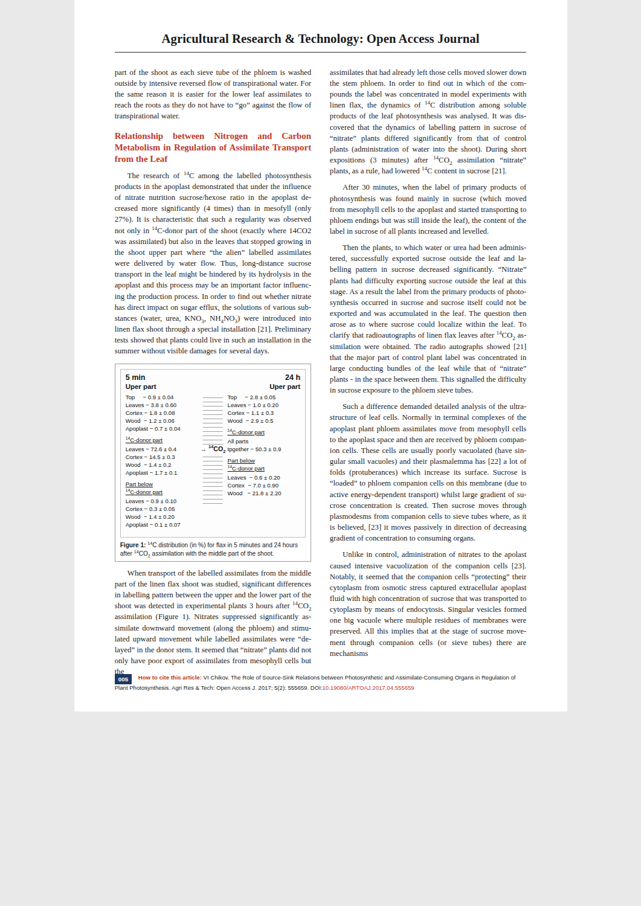Agricultural Research & Technology: Open Access Journal
part of the shoot as each sieve tube of the phloem is washed outside by intensive reversed flow of transpirational water. For the same reason it is easier for the lower leaf assimilates to reach the roots as they do not have to “go” against the flow of transpirational water.
Relationship between Nitrogen and Carbon Metabolism in Regulation of Assimilate Transport from the Leaf
The research of 14C among the labelled photosynthesis products in the apoplast demonstrated that under the influence of nitrate nutrition sucrose/hexose ratio in the apoplast decreased more significantly (4 times) than in mesofyll (only 27%). It is characteristic that such a regularity was observed not only in 14C-donor part of the shoot (exactly where 14CO2 was assimilated) but also in the leaves that stopped growing in the shoot upper part where “the alien” labelled assimilates were delivered by water flow. Thus, long-distance sucrose transport in the leaf might be hindered by its hydrolysis in the apoplast and this process may be an important factor influencing the production process. In order to find out whether nitrate has direct impact on sugar efflux, the solutions of various substances (water, urea, KNO3, NH4NO3) were introduced into linen flax shoot through a special installation [21]. Preliminary tests showed that plants could live in such an installation in the summer without visible damages for several days.
5 min 24 h
Uper part Uper part
Top − 0.9 ± 0.04
Leaves − 3.8 ± 0.60
Cortex − 1.8 ± 0.08
Wood − 1.2 ± 0.06
Apoplast − 0.7 ± 0.04
14C-donor part
Leaves − 72.6 ± 0.4
Cortex − 14.5 ± 0.3
Wood − 1.4 ± 0.2
Apoplast − 1.7 ± 0.1
Part below
14C-donor part
Leaves − 0.9 ± 0.10
Cortex − 0.3 ± 0.05
Wood − 1.4 ± 0.20
Apoplast − 0.1 ± 0.07
→ 14CO2
Top − 2.8 ± 0.05
Leaves − 1.0 ± 0.20
Cortex − 1.1 ± 0.3
Wood − 2.9 ± 0.5
14C-donor part
All parts
tpgether − 50.3 ± 0.9
Part below
14C-donor part
Leaves − 0.6 ± 0.20
Cortex − 7.0 ± 0.90
Wood − 21.8 ± 2.20
Figure 1: 14C distribution (in %) for flax in 5 minutes and 24 hours after 14CO2 assimilation with the middle part of the shoot.
When transport of the labelled assimilates from the middle part of the linen flax shoot was studied, significant differences in labelling pattern between the upper and the lower part of the shoot was detected in experimental plants 3 hours after 14CO2 assimilation (Figure 1). Nitrates suppressed significantly assimilate downward movement (along the phloem) and stimulated upward movement while labelled assimilates were “delayed” in the donor stem. It seemed that “nitrate” plants did not only have poor export of assimilates from mesophyll cells but the
assimilates that had already left those cells moved slower down the stem phloem. In order to find out in which of the compounds the label was concentrated in model experiments with linen flax, the dynamics of 14C distribution among soluble products of the leaf photosynthesis was analysed. It was discovered that the dynamics of labelling pattern in sucrose of “nitrate” plants differed significantly from that of control plants (administration of water into the shoot). During short expositions (3 minutes) after 14CO2 assimilation “nitrate” plants, as a rule, had lowered 14C content in sucrose [21].
After 30 minutes, when the label of primary products of photosynthesis was found mainly in sucrose (which moved from mesophyll cells to the apoplast and started transporting to phloem endings but was still inside the leaf), the content of the label in sucrose of all plants increased and levelled.
Then the plants, to which water or urea had been administered, successfully exported sucrose outside the leaf and labelling pattern in sucrose decreased significantly. “Nitrate” plants had difficulty exporting sucrose outside the leaf at this stage. As a result the label from the primary products of photosynthesis occurred in sucrose and sucrose itself could not be exported and was accumulated in the leaf. The question then arose as to where sucrose could localize within the leaf. To clarify that radioautographs of linen flax leaves after 14CO2 assimilation were obtained. The radio autographs showed [21] that the major part of control plant label was concentrated in large conducting bundles of the leaf while that of “nitrate” plants - in the space between them. This signalled the difficulty in sucrose exposure to the phloem sieve tubes.
Such a difference demanded detailed analysis of the ultrastructure of leaf cells. Normally in terminal complexes of the apoplast plant phloem assimilates move from mesophyll cells to the apoplast space and then are received by phloem companion cells. These cells are usually poorly vacuolated (have singular small vacuoles) and their plasmalemma has [22] a lot of folds (protuberances) which increase its surface. Sucrose is “loaded” to phloem companion cells on this membrane (due to active energy-dependent transport) whilst large gradient of sucrose concentration is created. Then sucrose moves through plasmodesms from companion cells to sieve tubes where, as it is believed, [23] it moves passively in direction of decreasing gradient of concentration to consuming organs.
Unlike in control, administration of nitrates to the apolast caused intensive vacuolization of the companion cells [23]. Notably, it seemed that the companion cells “protecting” their cytoplasm from osmotic stress captured extracellular apoplast fluid with high concentration of sucrose that was transported to cytoplasm by means of endocytosis. Singular vesicles formed one big vacuole where multiple residues of membranes were preserved. All this implies that at the stage of sucrose movement through companion cells (or sieve tubes) there are mechanisms
005 How to cite this article: VI Chikov. The Role of Source-Sink Relations between Photosynthetic and Assimilate-Consuming Organs in Regulation of Plant Photosynthesis. Agri Res & Tech: Open Access J. 2017; 5(2): 555659. DOI:10.19080/ARTOAJ.2017.04.555659